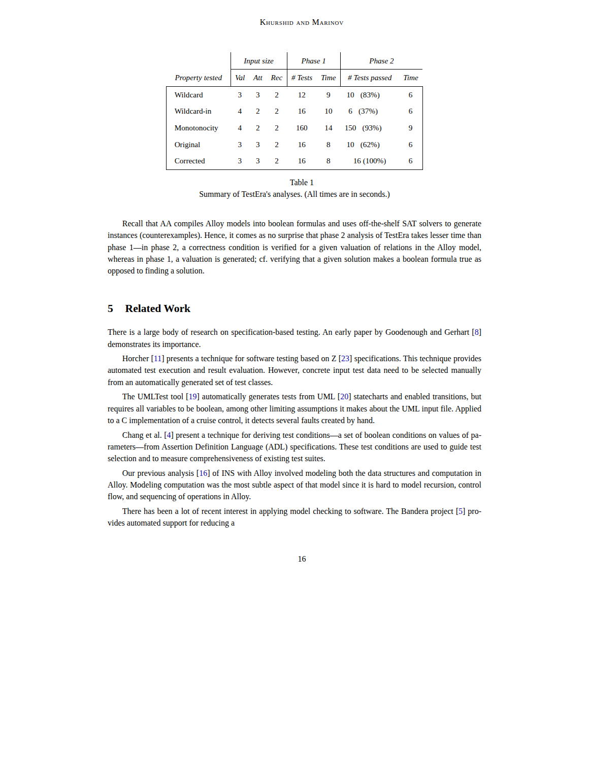Khurshid and Marinov
| | Input size | Phase 1 | Phase 2 |
| --- | --- | --- | --- |
| Property tested | Val | Att | Rec | # Tests | Time | # Tests passed | Time |
| Wildcard | 3 | 3 | 2 | 12 | 9 | 10 (83%) | 6 |
| Wildcard-in | 4 | 2 | 2 | 16 | 10 | 6 (37%) | 6 |
| Monotonocity | 4 | 2 | 2 | 160 | 14 | 150 (93%) | 9 |
| Original | 3 | 3 | 2 | 16 | 8 | 10 (62%) | 6 |
| Corrected | 3 | 3 | 2 | 16 | 8 | 16 (100%) | 6 |
Table 1 Summary of TestEra's analyses. (All times are in seconds.)
Recall that AA compiles Alloy models into boolean formulas and uses off-the-shelf SAT solvers to generate instances (counterexamples). Hence, it comes as no surprise that phase 2 analysis of TestEra takes lesser time than phase 1—in phase 2, a correctness condition is verified for a given valuation of relations in the Alloy model, whereas in phase 1, a valuation is generated; cf. verifying that a given solution makes a boolean formula true as opposed to finding a solution.
5 Related Work
There is a large body of research on specification-based testing. An early paper by Goodenough and Gerhart [8] demonstrates its importance.
Horcher [11] presents a technique for software testing based on Z [23] specifications. This technique provides automated test execution and result evaluation. However, concrete input test data need to be selected manually from an automatically generated set of test classes.
The UMLTest tool [19] automatically generates tests from UML [20] statecharts and enabled transitions, but requires all variables to be boolean, among other limiting assumptions it makes about the UML input file. Applied to a C implementation of a cruise control, it detects several faults created by hand.
Chang et al. [4] present a technique for deriving test conditions—a set of boolean conditions on values of parameters—from Assertion Definition Language (ADL) specifications. These test conditions are used to guide test selection and to measure comprehensiveness of existing test suites.
Our previous analysis [16] of INS with Alloy involved modeling both the data structures and computation in Alloy. Modeling computation was the most subtle aspect of that model since it is hard to model recursion, control flow, and sequencing of operations in Alloy.
There has been a lot of recent interest in applying model checking to software. The Bandera project [5] provides automated support for reducing a
16